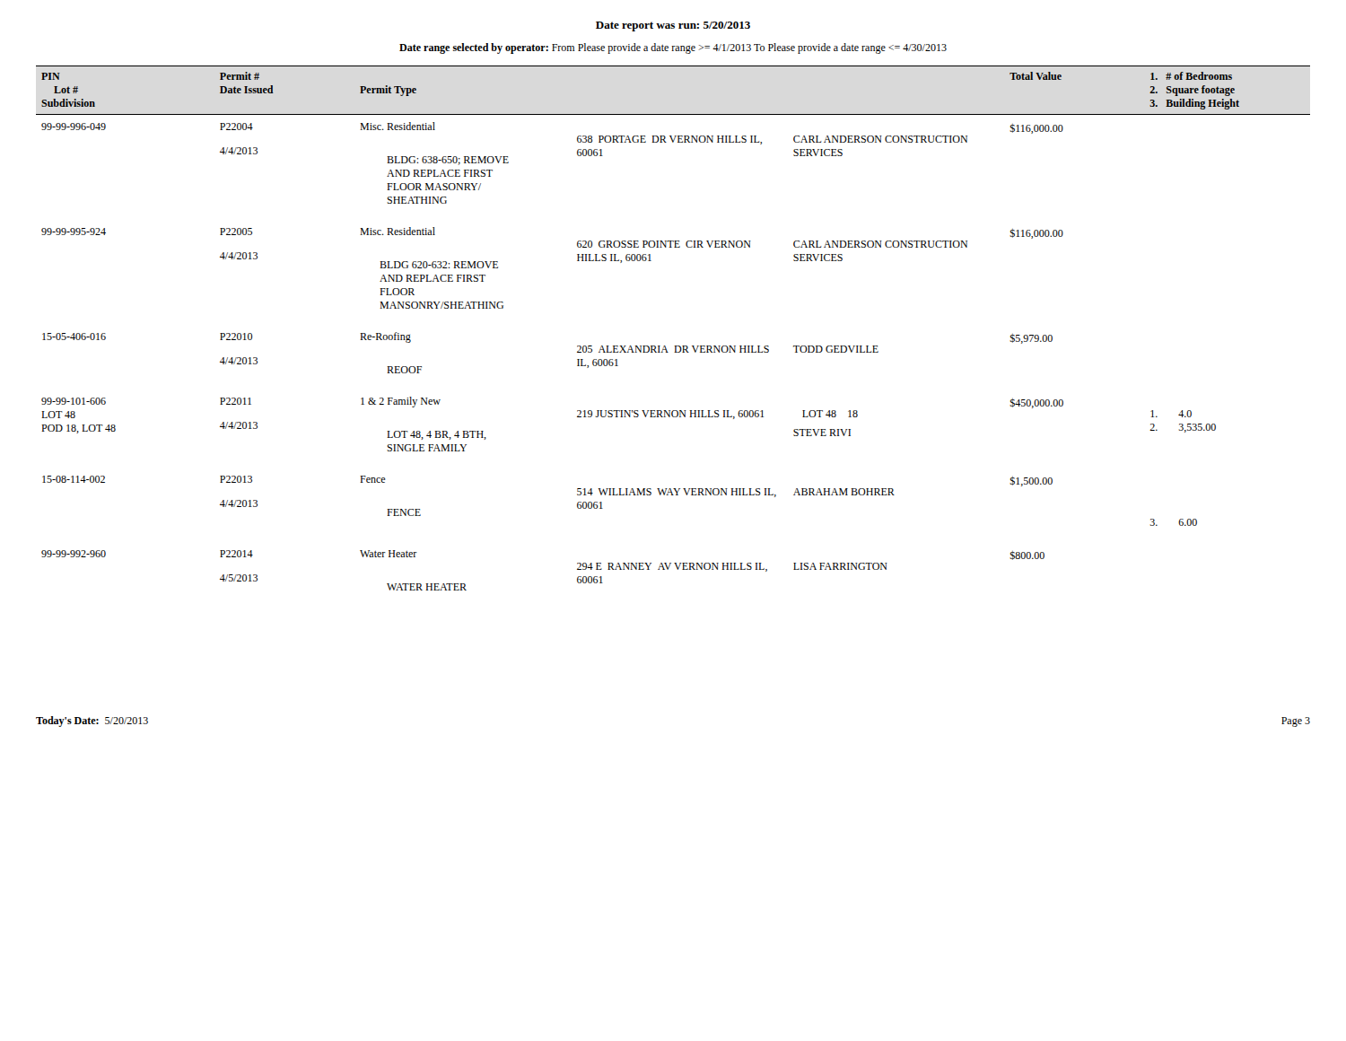Date report was run: 5/20/2013
Date range selected by operator: From Please provide a date range >= 4/1/2013 To Please provide a date range <= 4/30/2013
| PIN Lot # Subdivision | Permit # Date Issued | Permit Type | | | Total Value | 1. # of Bedrooms 2. Square footage 3. Building Height |
| --- | --- | --- | --- | --- | --- | --- |
| 99-99-996-049 | P22004 4/4/2013 | Misc. Residential BLDG: 638-650; REMOVE AND REPLACE FIRST FLOOR MASONRY/ SHEATHING | 638 PORTAGE DR VERNON HILLS IL, 60061 | CARL ANDERSON CONSTRUCTION SERVICES | $116,000.00 | |
| 99-99-995-924 | P22005 4/4/2013 | Misc. Residential BLDG 620-632: REMOVE AND REPLACE FIRST FLOOR MANSONRY/SHEATHING | 620 GROSSE POINTE CIR VERNON HILLS IL, 60061 | CARL ANDERSON CONSTRUCTION SERVICES | $116,000.00 | |
| 15-05-406-016 | P22010 4/4/2013 | Re-Roofing REOOF | 205 ALEXANDRIA DR VERNON HILLS IL, 60061 | TODD GEDVILLE | $5,979.00 | |
| 99-99-101-606 LOT 48 POD 18, LOT 48 | P22011 4/4/2013 | 1 & 2 Family New LOT 48, 4 BR, 4 BTH, SINGLE FAMILY | 219 JUSTIN'S VERNON HILLS IL, 60061 | LOT 48 18 STEVE RIVI | $450,000.00 | 1. 4.0 2. 3,535.00 |
| 15-08-114-002 | P22013 4/4/2013 | Fence FENCE | 514 WILLIAMS WAY VERNON HILLS IL, 60061 | ABRAHAM BOHRER | $1,500.00 | 3. 6.00 |
| 99-99-992-960 | P22014 4/5/2013 | Water Heater WATER HEATER | 294 E RANNEY AV VERNON HILLS IL, 60061 | LISA FARRINGTON | $800.00 | |
Today's Date: 5/20/2013 Page 3